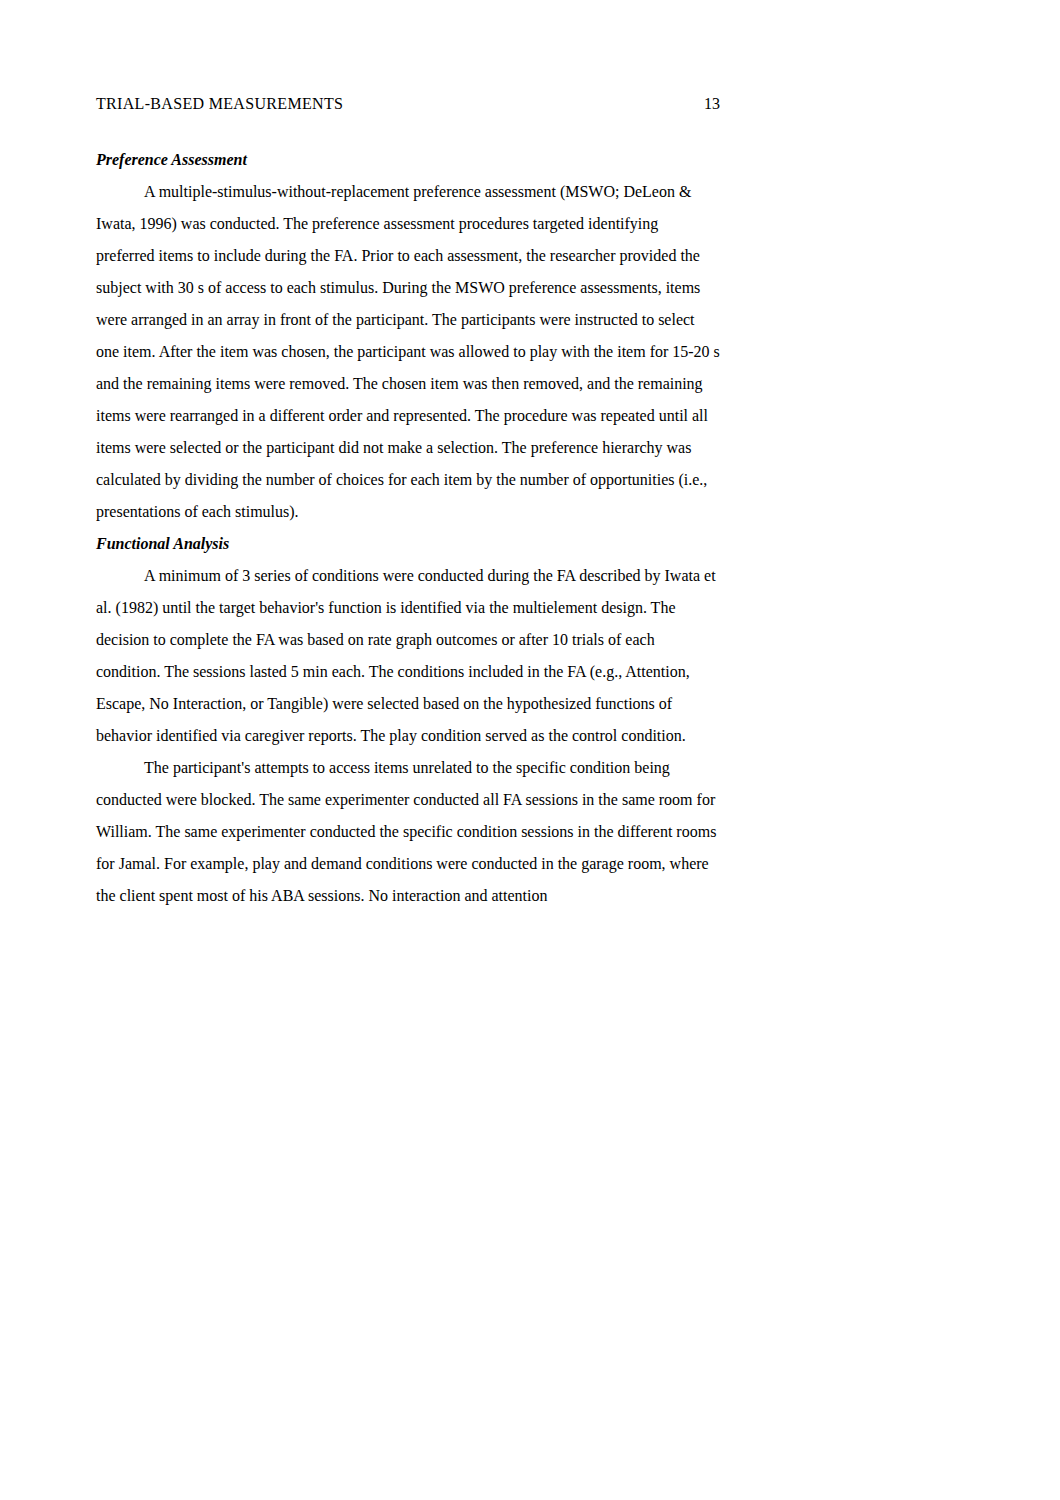Trial-Based Measurements 13
Preference Assessment
A multiple-stimulus-without-replacement preference assessment (MSWO; DeLeon & Iwata, 1996) was conducted. The preference assessment procedures targeted identifying preferred items to include during the FA. Prior to each assessment, the researcher provided the subject with 30 s of access to each stimulus. During the MSWO preference assessments, items were arranged in an array in front of the participant. The participants were instructed to select one item. After the item was chosen, the participant was allowed to play with the item for 15-20 s and the remaining items were removed. The chosen item was then removed, and the remaining items were rearranged in a different order and represented. The procedure was repeated until all items were selected or the participant did not make a selection. The preference hierarchy was calculated by dividing the number of choices for each item by the number of opportunities (i.e., presentations of each stimulus).
Functional Analysis
A minimum of 3 series of conditions were conducted during the FA described by Iwata et al. (1982) until the target behavior's function is identified via the multielement design. The decision to complete the FA was based on rate graph outcomes or after 10 trials of each condition. The sessions lasted 5 min each. The conditions included in the FA (e.g., Attention, Escape, No Interaction, or Tangible) were selected based on the hypothesized functions of behavior identified via caregiver reports. The play condition served as the control condition.
The participant's attempts to access items unrelated to the specific condition being conducted were blocked. The same experimenter conducted all FA sessions in the same room for William. The same experimenter conducted the specific condition sessions in the different rooms for Jamal. For example, play and demand conditions were conducted in the garage room, where the client spent most of his ABA sessions. No interaction and attention